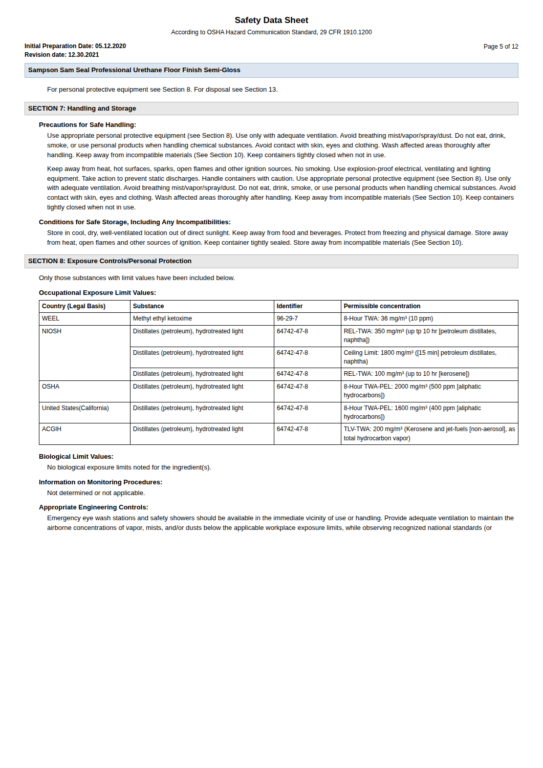Safety Data Sheet
According to OSHA Hazard Communication Standard, 29 CFR 1910.1200
Initial Preparation Date: 05.12.2020 Revision date: 12.30.2021
Page 5 of 12
Sampson Sam Seal Professional Urethane Floor Finish Semi-Gloss
For personal protective equipment see Section 8. For disposal see Section 13.
SECTION 7: Handling and Storage
Precautions for Safe Handling:
Use appropriate personal protective equipment (see Section 8). Use only with adequate ventilation. Avoid breathing mist/vapor/spray/dust. Do not eat, drink, smoke, or use personal products when handling chemical substances. Avoid contact with skin, eyes and clothing. Wash affected areas thoroughly after handling. Keep away from incompatible materials (See Section 10). Keep containers tightly closed when not in use.
Keep away from heat, hot surfaces, sparks, open flames and other ignition sources. No smoking. Use explosion-proof electrical, ventilating and lighting equipment. Take action to prevent static discharges. Handle containers with caution. Use appropriate personal protective equipment (see Section 8). Use only with adequate ventilation. Avoid breathing mist/vapor/spray/dust. Do not eat, drink, smoke, or use personal products when handling chemical substances. Avoid contact with skin, eyes and clothing. Wash affected areas thoroughly after handling. Keep away from incompatible materials (See Section 10). Keep containers tightly closed when not in use.
Conditions for Safe Storage, Including Any Incompatibilities:
Store in cool, dry, well-ventilated location out of direct sunlight. Keep away from food and beverages. Protect from freezing and physical damage. Store away from heat, open flames and other sources of ignition. Keep container tightly sealed. Store away from incompatible materials (See Section 10).
SECTION 8: Exposure Controls/Personal Protection
Only those substances with limit values have been included below.
Occupational Exposure Limit Values:
| Country (Legal Basis) | Substance | Identifier | Permissible concentration |
| --- | --- | --- | --- |
| WEEL | Methyl ethyl ketoxime | 96-29-7 | 8-Hour TWA: 36 mg/m³ (10 ppm) |
| NIOSH | Distillates (petroleum), hydrotreated light | 64742-47-8 | REL-TWA: 350 mg/m³ (up tp 10 hr [petroleum distillates, naphtha]) |
| Distillates (petroleum), hydrotreated light | 64742-47-8 | Ceiling Limit: 1800 mg/m³ ([15 min] petroleum distillates, naphtha) |
| Distillates (petroleum), hydrotreated light | 64742-47-8 | REL-TWA: 100 mg/m³ (up to 10 hr [kerosene]) |
| OSHA | Distillates (petroleum), hydrotreated light | 64742-47-8 | 8-Hour TWA-PEL: 2000 mg/m³ (500 ppm [aliphatic hydrocarbons]) |
| United States(California) | Distillates (petroleum), hydrotreated light | 64742-47-8 | 8-Hour TWA-PEL: 1600 mg/m³ (400 ppm [aliphatic hydrocarbons]) |
| ACGIH | Distillates (petroleum), hydrotreated light | 64742-47-8 | TLV-TWA: 200 mg/m³ (Kerosene and jet-fuels [non-aerosol], as total hydrocarbon vapor) |
Biological Limit Values:
No biological exposure limits noted for the ingredient(s).
Information on Monitoring Procedures:
Not determined or not applicable.
Appropriate Engineering Controls:
Emergency eye wash stations and safety showers should be available in the immediate vicinity of use or handling. Provide adequate ventilation to maintain the airborne concentrations of vapor, mists, and/or dusts below the applicable workplace exposure limits, while observing recognized national standards (or